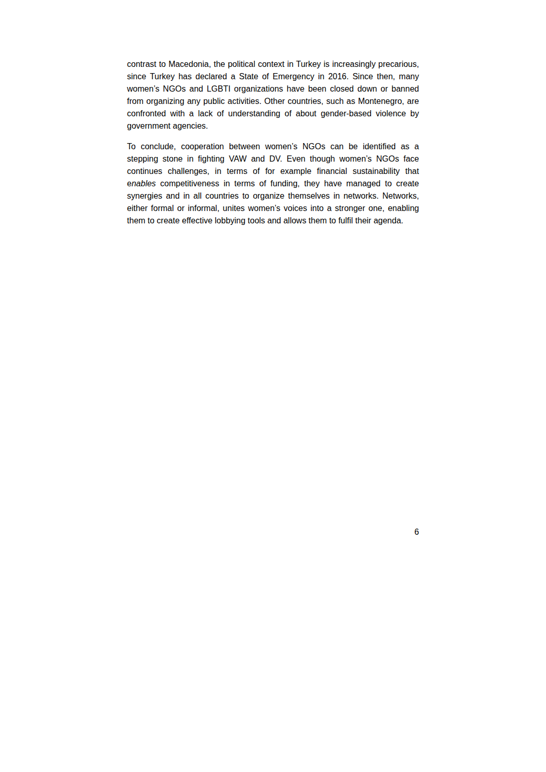contrast to Macedonia, the political context in Turkey is increasingly precarious, since Turkey has declared a State of Emergency in 2016. Since then, many women’s NGOs and LGBTI organizations have been closed down or banned from organizing any public activities. Other countries, such as Montenegro, are confronted with a lack of understanding of about gender-based violence by government agencies.
To conclude, cooperation between women’s NGOs can be identified as a stepping stone in fighting VAW and DV. Even though women’s NGOs face continues challenges, in terms of for example financial sustainability that enables competitiveness in terms of funding, they have managed to create synergies and in all countries to organize themselves in networks. Networks, either formal or informal, unites women’s voices into a stronger one, enabling them to create effective lobbying tools and allows them to fulfil their agenda.
6